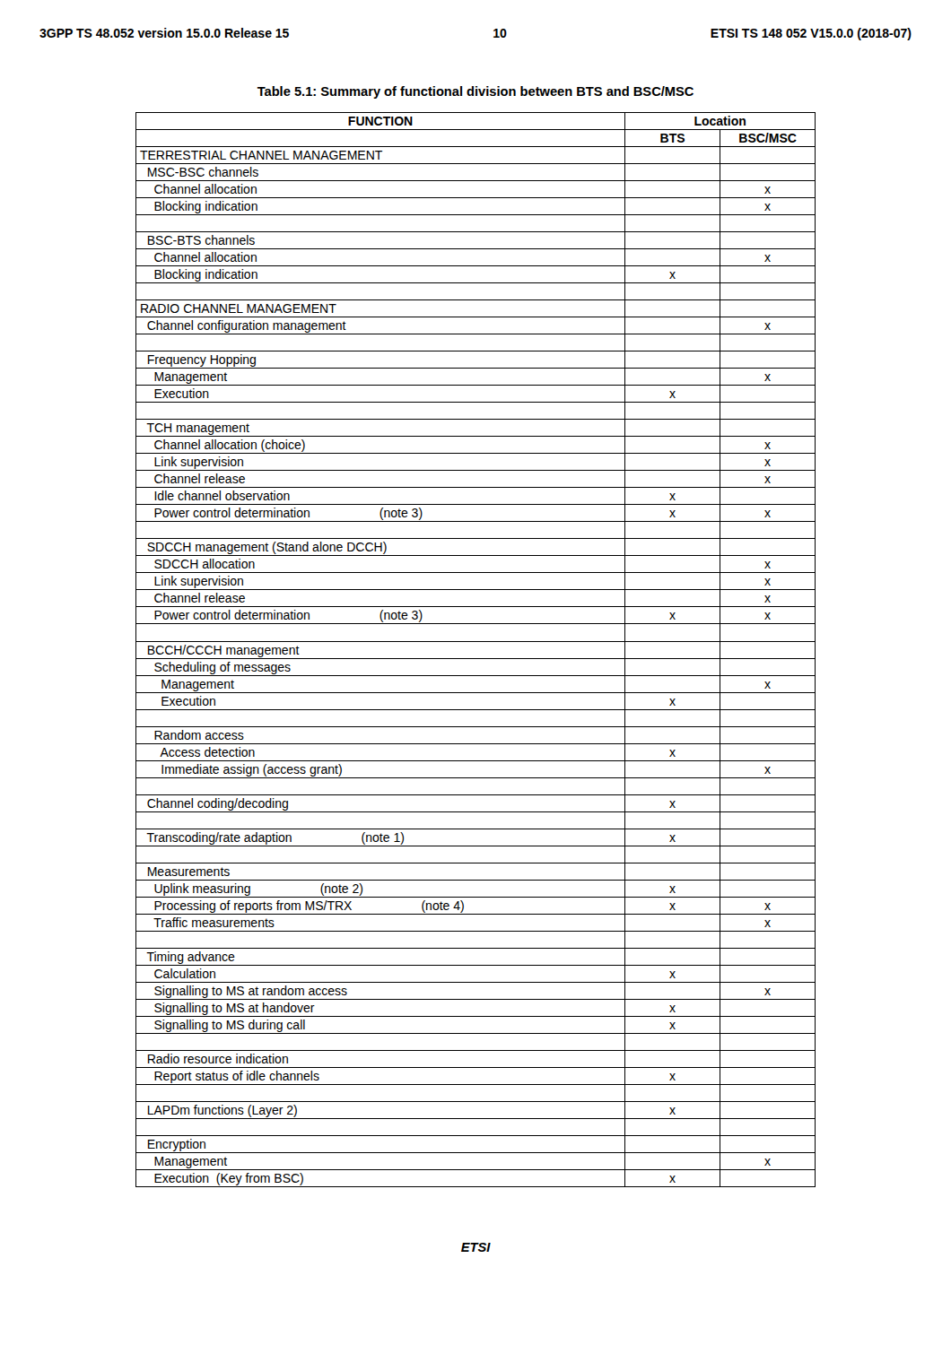3GPP TS 48.052 version 15.0.0 Release 15 10 ETSI TS 148 052 V15.0.0 (2018-07)
Table 5.1: Summary of functional division between BTS and BSC/MSC
| FUNCTION | Location |
| --- | --- |
| | BTS | BSC/MSC |
| TERRESTRIAL CHANNEL MANAGEMENT | | |
| MSC-BSC channels | | |
| Channel allocation | | x |
| Blocking indication | | x |
| BSC-BTS channels | | |
| Channel allocation | | x |
| Blocking indication | x | |
| RADIO CHANNEL MANAGEMENT | | |
| Channel configuration management | | x |
| Frequency Hopping | | |
| Management | | x |
| Execution | x | |
| TCH management | | |
| Channel allocation (choice) | | x |
| Link supervision | | x |
| Channel release | | x |
| Idle channel observation | x | |
| Power control determination (note 3) | x | x |
| SDCCH management (Stand alone DCCH) | | |
| SDCCH allocation | | x |
| Link supervision | | x |
| Channel release | | x |
| Power control determination (note 3) | x | x |
| BCCH/CCCH management | | |
| Scheduling of messages | | |
| Management | | x |
| Execution | x | |
| Random access | | |
| Access detection | x | |
| Immediate assign (access grant) | | x |
| Channel coding/decoding | x | |
| Transcoding/rate adaption (note 1) | x | |
| Measurements | | |
| Uplink measuring (note 2) | x | |
| Processing of reports from MS/TRX (note 4) | x | x |
| Traffic measurements | | x |
| Timing advance | | |
| Calculation | x | |
| Signalling to MS at random access | | x |
| Signalling to MS at handover | x | |
| Signalling to MS during call | x | |
| Radio resource indication | | |
| Report status of idle channels | x | |
| LAPDm functions (Layer 2) | x | |
| Encryption | | |
| Management | | x |
| Execution (Key from BSC) | x | |
ETSI